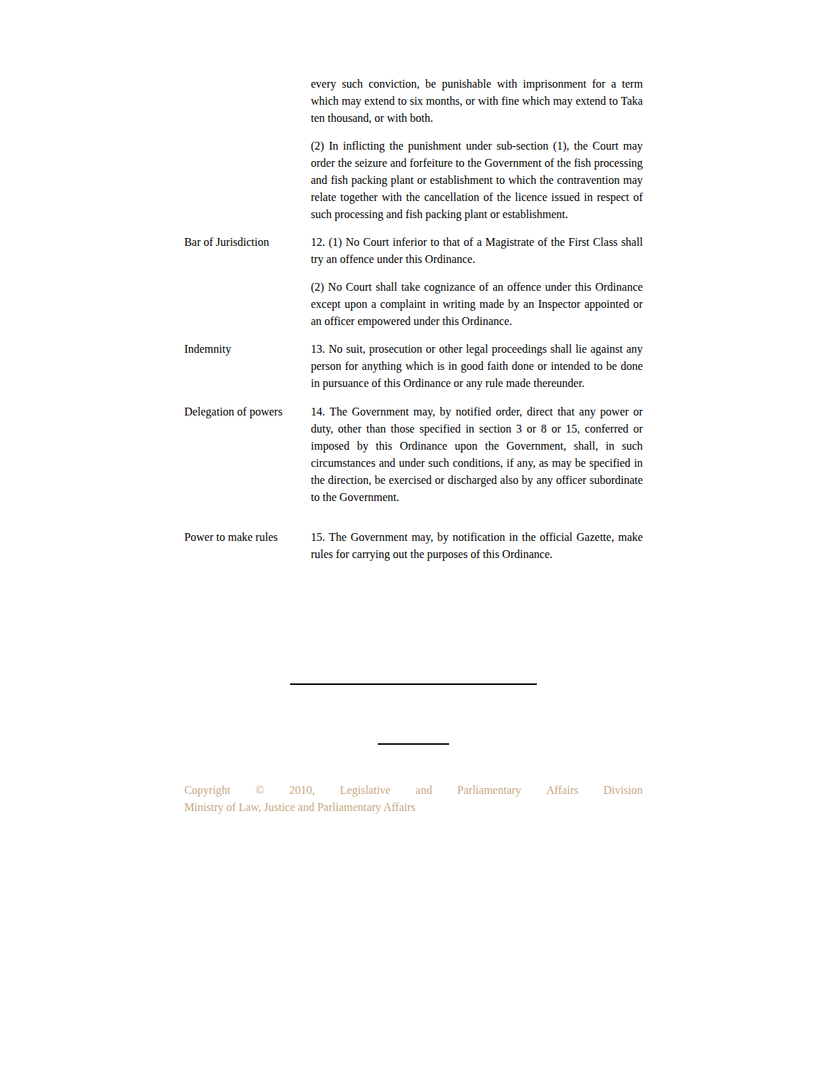| | every such conviction, be punishable with imprisonment for a term which may extend to six months, or with fine which may extend to Taka ten thousand, or with both. (2) In inflicting the punishment under sub-section (1), the Court may order the seizure and forfeiture to the Government of the fish processing and fish packing plant or establishment to which the contravention may relate together with the cancellation of the licence issued in respect of such processing and fish packing plant or establishment. |
| Bar of Jurisdiction | 12. (1) No Court inferior to that of a Magistrate of the First Class shall try an offence under this Ordinance. (2) No Court shall take cognizance of an offence under this Ordinance except upon a complaint in writing made by an Inspector appointed or an officer empowered under this Ordinance. |
| Indemnity | 13. No suit, prosecution or other legal proceedings shall lie against any person for anything which is in good faith done or intended to be done in pursuance of this Ordinance or any rule made thereunder. |
| Delegation of powers | 14. The Government may, by notified order, direct that any power or duty, other than those specified in section 3 or 8 or 15, conferred or imposed by this Ordinance upon the Government, shall, in such circumstances and under such conditions, if any, as may be specified in the direction, be exercised or discharged also by any officer subordinate to the Government. |
| Power to make rules | 15. The Government may, by notification in the official Gazette, make rules for carrying out the purposes of this Ordinance. |
Copyright © 2010, Legislative and Parliamentary Affairs Division
Ministry of Law, Justice and Parliamentary Affairs